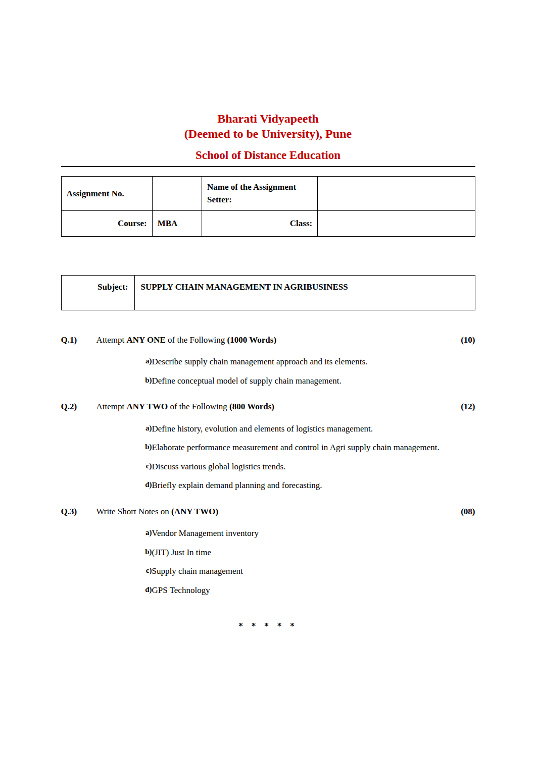Bharati Vidyapeeth
(Deemed to be University), Pune
School of Distance Education
| Assignment No. | | Name of the Assignment Setter: | |
| Course: | MBA | Class: | |
| Subject: | SUPPLY CHAIN MANAGEMENT IN AGRIBUSINESS |
| Q.1) | Attempt ANY ONE of the Following (1000 Words) | (10) |
| | / a) / Describe supply chain management approach and its elements. / / b) / Define conceptual model of supply chain management. / | |
| Q.2) | Attempt ANY TWO of the Following (800 Words) | (12) |
| | / a) / Define history, evolution and elements of logistics management. / / b) / Elaborate performance measurement and control in Agri supply chain management. / / c) / Discuss various global logistics trends. / / d) / Briefly explain demand planning and forecasting. / | |
| Q.3) | Write Short Notes on (ANY TWO) | (08) |
| | / a) / Vendor Management inventory / / b) / (JIT) Just In time / / c) / Supply chain management / / d) / GPS Technology / | |
* * * * *